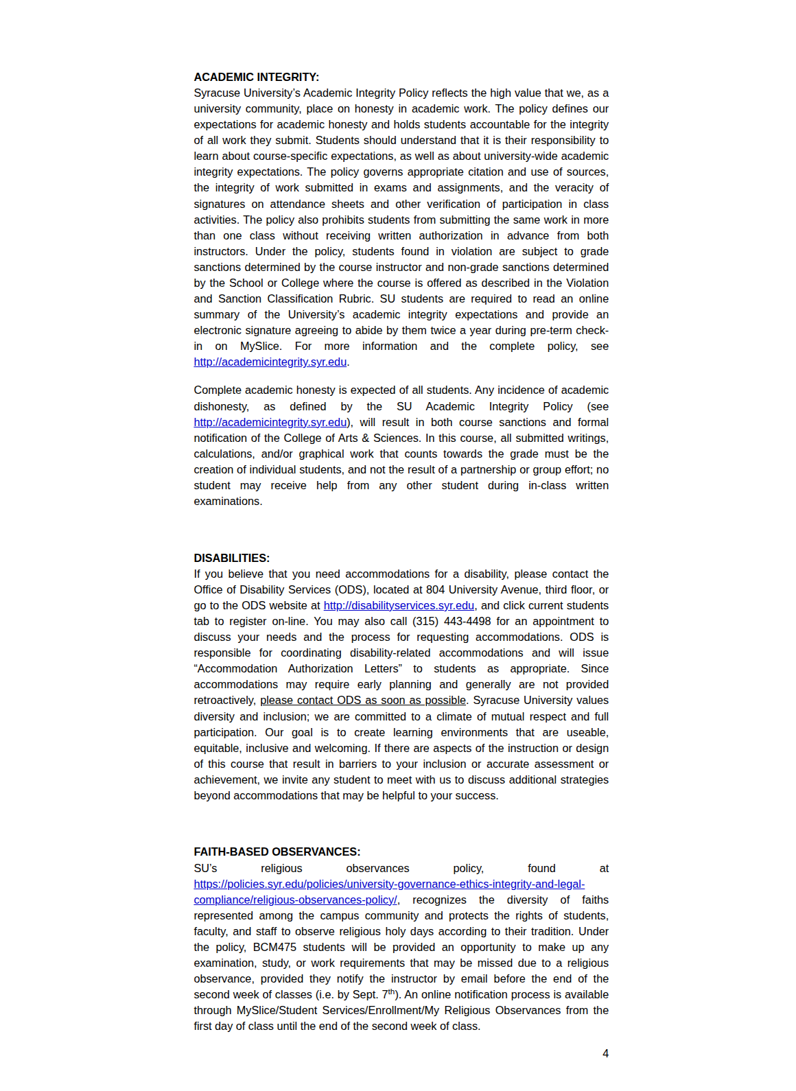ACADEMIC INTEGRITY:
Syracuse University’s Academic Integrity Policy reflects the high value that we, as a university community, place on honesty in academic work. The policy defines our expectations for academic honesty and holds students accountable for the integrity of all work they submit. Students should understand that it is their responsibility to learn about course-specific expectations, as well as about university-wide academic integrity expectations. The policy governs appropriate citation and use of sources, the integrity of work submitted in exams and assignments, and the veracity of signatures on attendance sheets and other verification of participation in class activities. The policy also prohibits students from submitting the same work in more than one class without receiving written authorization in advance from both instructors. Under the policy, students found in violation are subject to grade sanctions determined by the course instructor and non-grade sanctions determined by the School or College where the course is offered as described in the Violation and Sanction Classification Rubric. SU students are required to read an online summary of the University’s academic integrity expectations and provide an electronic signature agreeing to abide by them twice a year during pre-term check-in on MySlice. For more information and the complete policy, see http://academicintegrity.syr.edu.
Complete academic honesty is expected of all students. Any incidence of academic dishonesty, as defined by the SU Academic Integrity Policy (see http://academicintegrity.syr.edu), will result in both course sanctions and formal notification of the College of Arts & Sciences. In this course, all submitted writings, calculations, and/or graphical work that counts towards the grade must be the creation of individual students, and not the result of a partnership or group effort; no student may receive help from any other student during in-class written examinations.
DISABILITIES:
If you believe that you need accommodations for a disability, please contact the Office of Disability Services (ODS), located at 804 University Avenue, third floor, or go to the ODS website at http://disabilityservices.syr.edu, and click current students tab to register on-line. You may also call (315) 443-4498 for an appointment to discuss your needs and the process for requesting accommodations. ODS is responsible for coordinating disability-related accommodations and will issue “Accommodation Authorization Letters” to students as appropriate. Since accommodations may require early planning and generally are not provided retroactively, please contact ODS as soon as possible. Syracuse University values diversity and inclusion; we are committed to a climate of mutual respect and full participation. Our goal is to create learning environments that are useable, equitable, inclusive and welcoming. If there are aspects of the instruction or design of this course that result in barriers to your inclusion or accurate assessment or achievement, we invite any student to meet with us to discuss additional strategies beyond accommodations that may be helpful to your success.
FAITH-BASED OBSERVANCES:
SU’s religious observances policy, found at https://policies.syr.edu/policies/university-governance-ethics-integrity-and-legal-compliance/religious-observances-policy/, recognizes the diversity of faiths represented among the campus community and protects the rights of students, faculty, and staff to observe religious holy days according to their tradition. Under the policy, BCM475 students will be provided an opportunity to make up any examination, study, or work requirements that may be missed due to a religious observance, provided they notify the instructor by email before the end of the second week of classes (i.e. by Sept. 7th). An online notification process is available through MySlice/Student Services/Enrollment/My Religious Observances from the first day of class until the end of the second week of class.
4